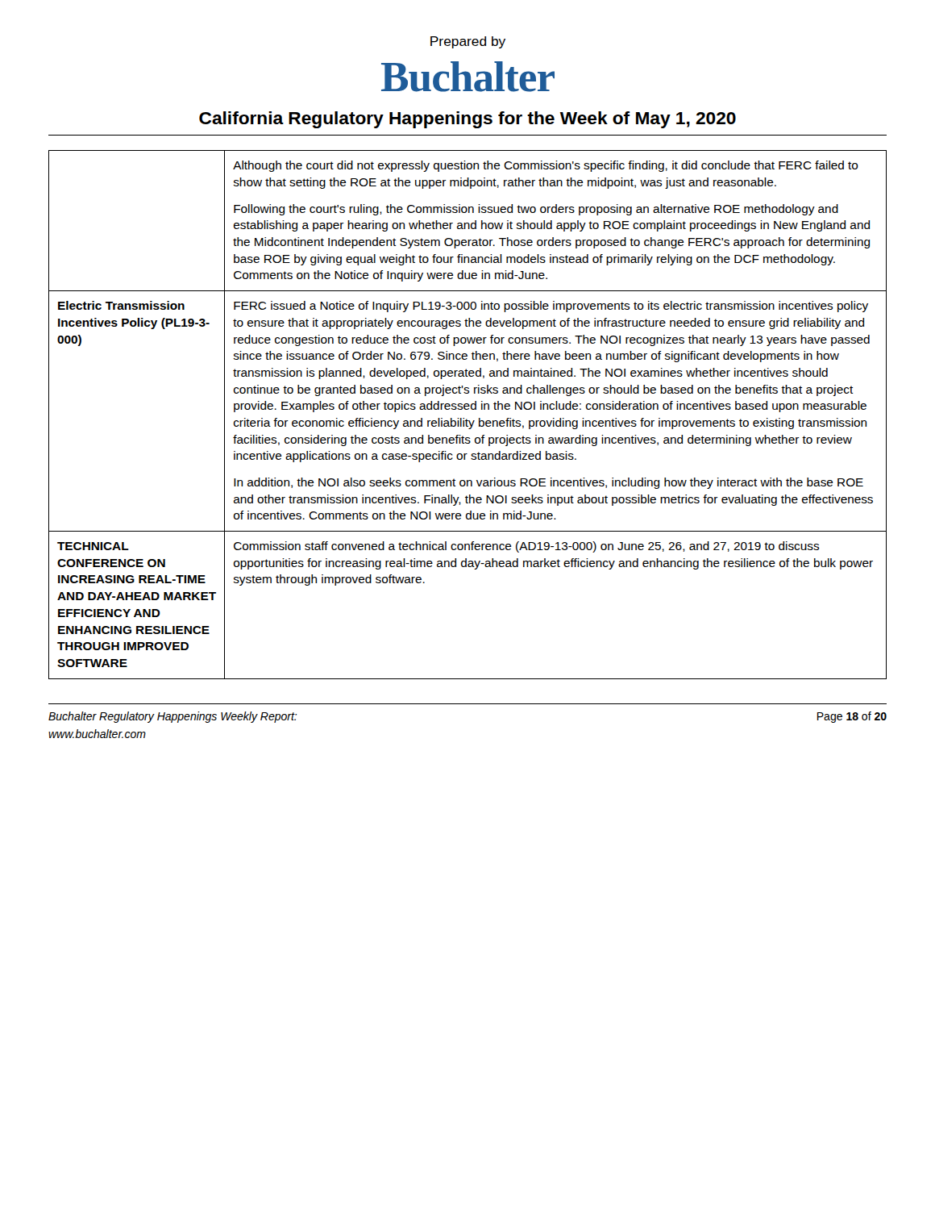Prepared by
Buchalter
California Regulatory Happenings for the Week of May 1, 2020
| | Although the court did not expressly question the Commission's specific finding, it did conclude that FERC failed to show that setting the ROE at the upper midpoint, rather than the midpoint, was just and reasonable. Following the court's ruling, the Commission issued two orders proposing an alternative ROE methodology and establishing a paper hearing on whether and how it should apply to ROE complaint proceedings in New England and the Midcontinent Independent System Operator. Those orders proposed to change FERC's approach for determining base ROE by giving equal weight to four financial models instead of primarily relying on the DCF methodology. Comments on the Notice of Inquiry were due in mid-June. |
| Electric Transmission Incentives Policy (PL19-3-000) | FERC issued a Notice of Inquiry PL19-3-000 into possible improvements to its electric transmission incentives policy to ensure that it appropriately encourages the development of the infrastructure needed to ensure grid reliability and reduce congestion to reduce the cost of power for consumers. The NOI recognizes that nearly 13 years have passed since the issuance of Order No. 679. Since then, there have been a number of significant developments in how transmission is planned, developed, operated, and maintained. The NOI examines whether incentives should continue to be granted based on a project's risks and challenges or should be based on the benefits that a project provide. Examples of other topics addressed in the NOI include: consideration of incentives based upon measurable criteria for economic efficiency and reliability benefits, providing incentives for improvements to existing transmission facilities, considering the costs and benefits of projects in awarding incentives, and determining whether to review incentive applications on a case-specific or standardized basis. In addition, the NOI also seeks comment on various ROE incentives, including how they interact with the base ROE and other transmission incentives. Finally, the NOI seeks input about possible metrics for evaluating the effectiveness of incentives. Comments on the NOI were due in mid-June. |
| TECHNICAL CONFERENCE ON INCREASING REAL-TIME AND DAY-AHEAD MARKET EFFICIENCY AND ENHANCING RESILIENCE THROUGH IMPROVED SOFTWARE | Commission staff convened a technical conference (AD19-13-000) on June 25, 26, and 27, 2019 to discuss opportunities for increasing real-time and day-ahead market efficiency and enhancing the resilience of the bulk power system through improved software. |
Buchalter Regulatory Happenings Weekly Report:
www.buchalter.com
Page 18 of 20